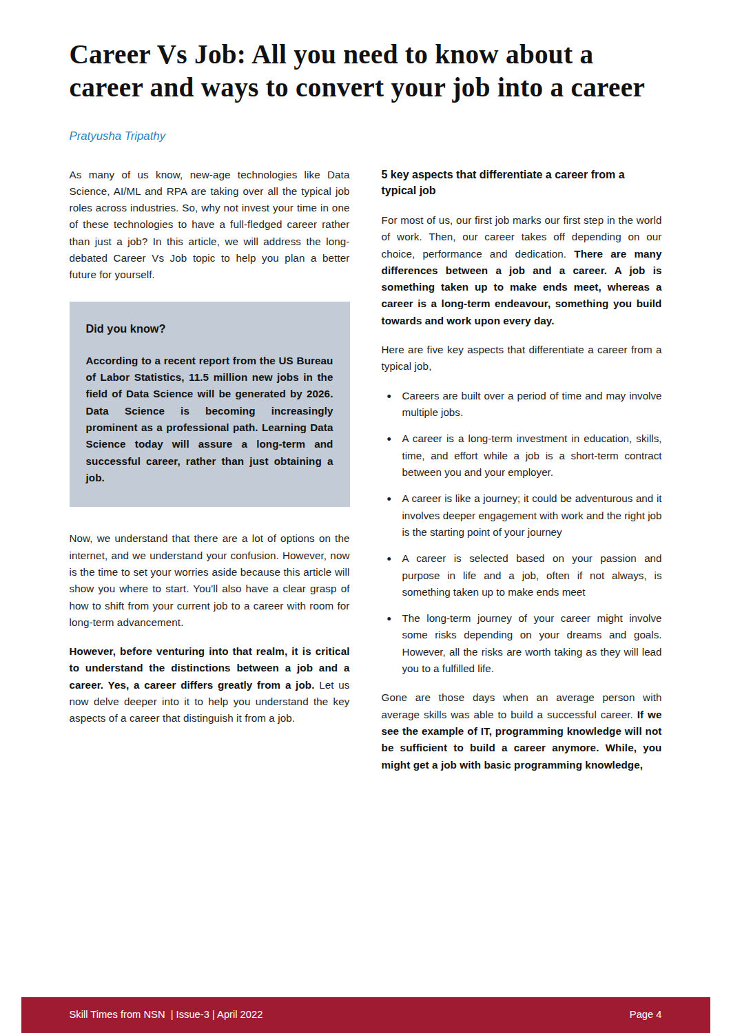Career Vs Job: All you need to know about a career and ways to convert your job into a career
Pratyusha Tripathy
As many of us know, new-age technologies like Data Science, AI/ML and RPA are taking over all the typical job roles across industries. So, why not invest your time in one of these technologies to have a full-fledged career rather than just a job? In this article, we will address the long-debated Career Vs Job topic to help you plan a better future for yourself.
Did you know?
According to a recent report from the US Bureau of Labor Statistics, 11.5 million new jobs in the field of Data Science will be generated by 2026. Data Science is becoming increasingly prominent as a professional path. Learning Data Science today will assure a long-term and successful career, rather than just obtaining a job.
Now, we understand that there are a lot of options on the internet, and we understand your confusion. However, now is the time to set your worries aside because this article will show you where to start. You'll also have a clear grasp of how to shift from your current job to a career with room for long-term advancement.
However, before venturing into that realm, it is critical to understand the distinctions between a job and a career. Yes, a career differs greatly from a job. Let us now delve deeper into it to help you understand the key aspects of a career that distinguish it from a job.
5 key aspects that differentiate a career from a typical job
For most of us, our first job marks our first step in the world of work. Then, our career takes off depending on our choice, performance and dedication. There are many differences between a job and a career. A job is something taken up to make ends meet, whereas a career is a long-term endeavour, something you build towards and work upon every day.
Here are five key aspects that differentiate a career from a typical job,
Careers are built over a period of time and may involve multiple jobs.
A career is a long-term investment in education, skills, time, and effort while a job is a short-term contract between you and your employer.
A career is like a journey; it could be adventurous and it involves deeper engagement with work and the right job is the starting point of your journey
A career is selected based on your passion and purpose in life and a job, often if not always, is something taken up to make ends meet
The long-term journey of your career might involve some risks depending on your dreams and goals. However, all the risks are worth taking as they will lead you to a fulfilled life.
Gone are those days when an average person with average skills was able to build a successful career. If we see the example of IT, programming knowledge will not be sufficient to build a career anymore. While, you might get a job with basic programming knowledge,
Skill Times from NSN | Issue-3 | April 2022
Page 4